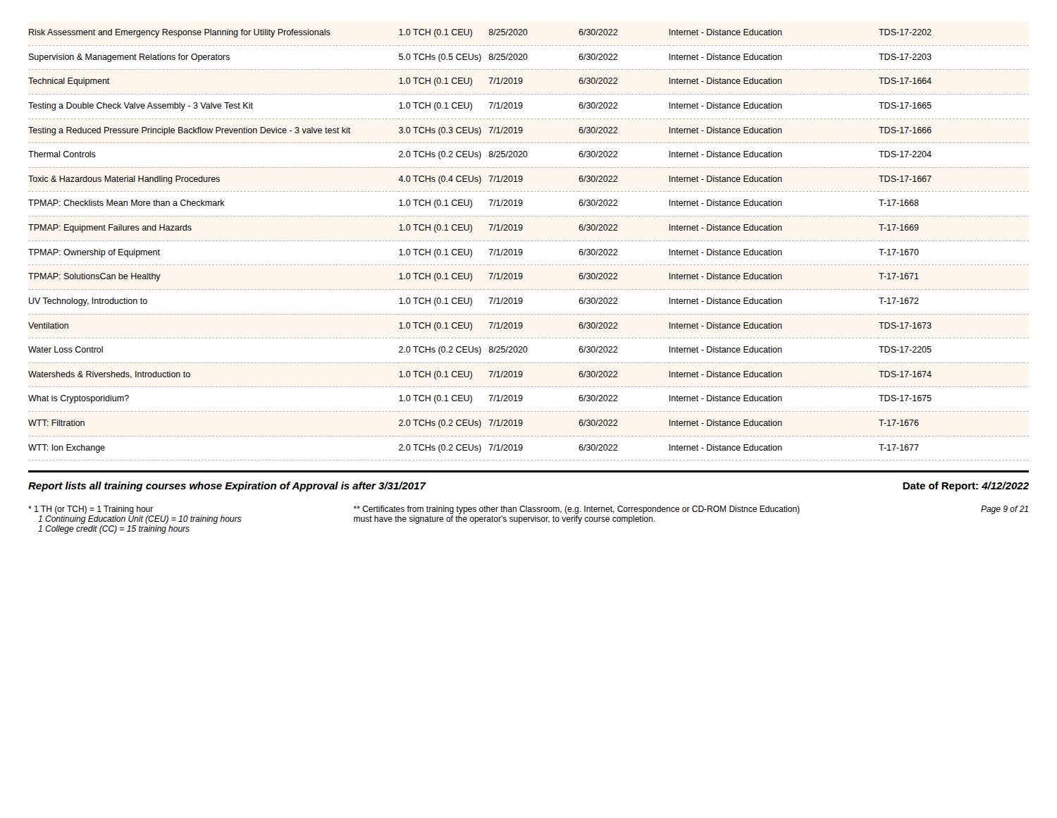| Risk Assessment and Emergency Response Planning for Utility Professionals | 1.0 TCH (0.1 CEU) | 8/25/2020 | 6/30/2022 | Internet - Distance Education | TDS-17-2202 |
| Supervision & Management Relations for Operators | 5.0 TCHs (0.5 CEUs) | 8/25/2020 | 6/30/2022 | Internet - Distance Education | TDS-17-2203 |
| Technical Equipment | 1.0 TCH (0.1 CEU) | 7/1/2019 | 6/30/2022 | Internet - Distance Education | TDS-17-1664 |
| Testing a Double Check Valve Assembly - 3 Valve Test Kit | 1.0 TCH (0.1 CEU) | 7/1/2019 | 6/30/2022 | Internet - Distance Education | TDS-17-1665 |
| Testing a Reduced Pressure Principle Backflow Prevention Device - 3 valve test kit | 3.0 TCHs (0.3 CEUs) | 7/1/2019 | 6/30/2022 | Internet - Distance Education | TDS-17-1666 |
| Thermal Controls | 2.0 TCHs (0.2 CEUs) | 8/25/2020 | 6/30/2022 | Internet - Distance Education | TDS-17-2204 |
| Toxic & Hazardous Material Handling Procedures | 4.0 TCHs (0.4 CEUs) | 7/1/2019 | 6/30/2022 | Internet - Distance Education | TDS-17-1667 |
| TPMAP: Checklists Mean More than a Checkmark | 1.0 TCH (0.1 CEU) | 7/1/2019 | 6/30/2022 | Internet - Distance Education | T-17-1668 |
| TPMAP: Equipment Failures and Hazards | 1.0 TCH (0.1 CEU) | 7/1/2019 | 6/30/2022 | Internet - Distance Education | T-17-1669 |
| TPMAP: Ownership of Equipment | 1.0 TCH (0.1 CEU) | 7/1/2019 | 6/30/2022 | Internet - Distance Education | T-17-1670 |
| TPMAP: SolutionsCan be Healthy | 1.0 TCH (0.1 CEU) | 7/1/2019 | 6/30/2022 | Internet - Distance Education | T-17-1671 |
| UV Technology, Introduction to | 1.0 TCH (0.1 CEU) | 7/1/2019 | 6/30/2022 | Internet - Distance Education | T-17-1672 |
| Ventilation | 1.0 TCH (0.1 CEU) | 7/1/2019 | 6/30/2022 | Internet - Distance Education | TDS-17-1673 |
| Water Loss Control | 2.0 TCHs (0.2 CEUs) | 8/25/2020 | 6/30/2022 | Internet - Distance Education | TDS-17-2205 |
| Watersheds & Riversheds, Introduction to | 1.0 TCH (0.1 CEU) | 7/1/2019 | 6/30/2022 | Internet - Distance Education | TDS-17-1674 |
| What is Cryptosporidium? | 1.0 TCH (0.1 CEU) | 7/1/2019 | 6/30/2022 | Internet - Distance Education | TDS-17-1675 |
| WTT: Filtration | 2.0 TCHs (0.2 CEUs) | 7/1/2019 | 6/30/2022 | Internet - Distance Education | T-17-1676 |
| WTT: Ion Exchange | 2.0 TCHs (0.2 CEUs) | 7/1/2019 | 6/30/2022 | Internet - Distance Education | T-17-1677 |
Report lists all training courses whose Expiration of Approval is after 3/31/2017
Date of Report: 4/12/2022
* 1 TH (or TCH) = 1 Training hour
1 Continuing Education Unit (CEU) = 10 training hours
1 College credit (CC) = 15 training hours
** Certificates from training types other than Classroom, (e.g. Internet, Correspondence or CD-ROM Distnce Education) must have the signature of the operator's supervisor, to verify course completion.
Page 9 of 21